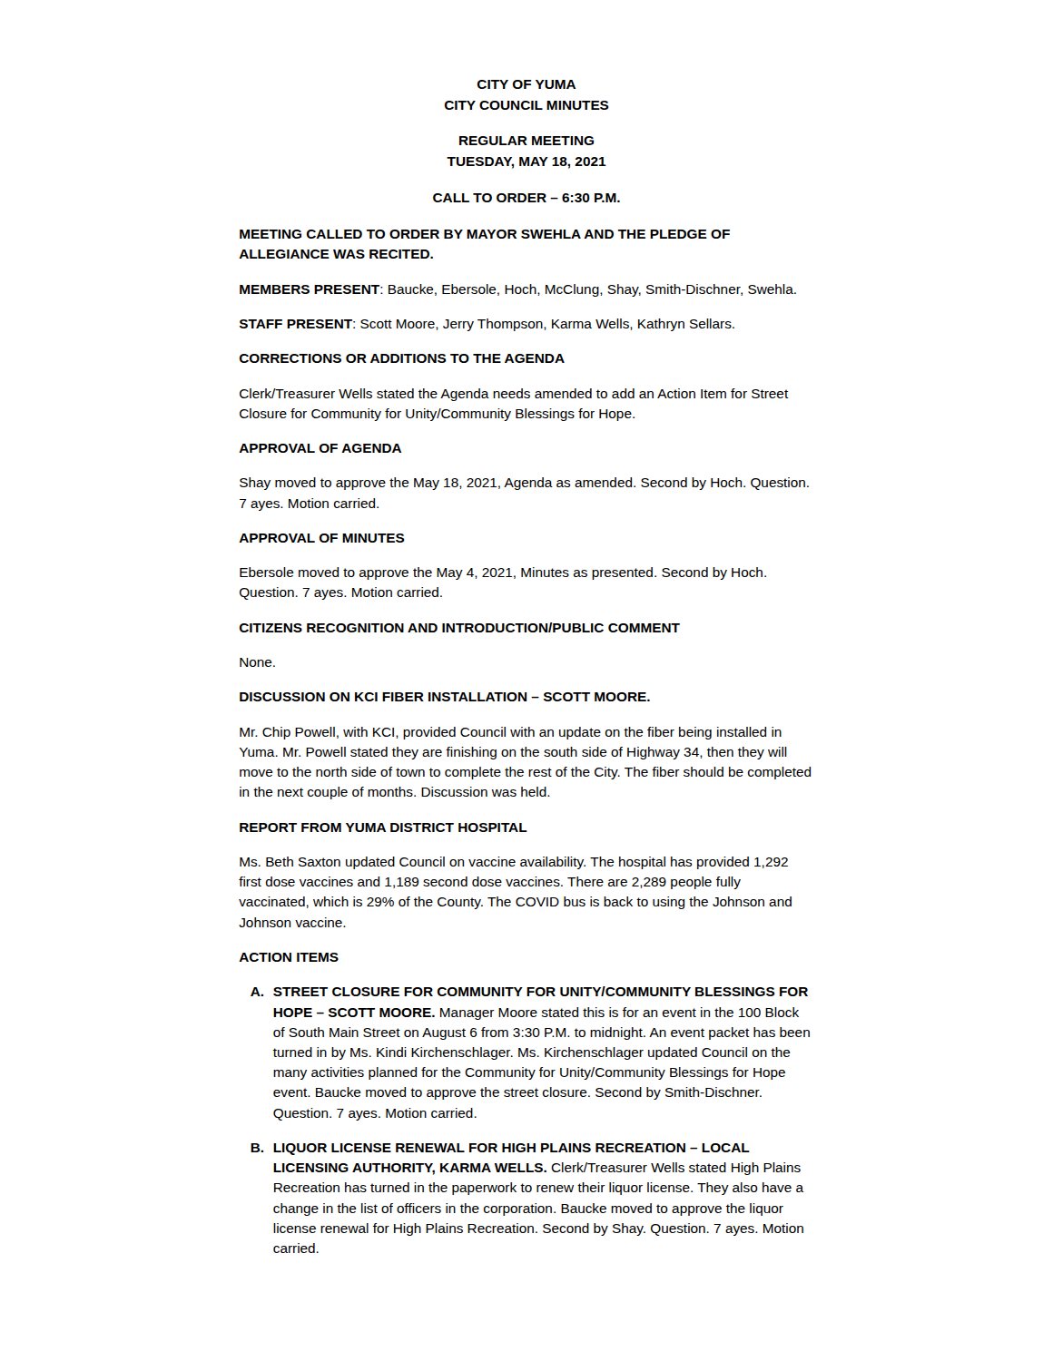CITY OF YUMA CITY COUNCIL MINUTES
REGULAR MEETING TUESDAY, MAY 18, 2021
CALL TO ORDER – 6:30 P.M.
MEETING CALLED TO ORDER BY MAYOR SWEHLA AND THE PLEDGE OF ALLEGIANCE WAS RECITED.
MEMBERS PRESENT: Baucke, Ebersole, Hoch, McClung, Shay, Smith-Dischner, Swehla.
STAFF PRESENT: Scott Moore, Jerry Thompson, Karma Wells, Kathryn Sellars.
CORRECTIONS OR ADDITIONS TO THE AGENDA
Clerk/Treasurer Wells stated the Agenda needs amended to add an Action Item for Street Closure for Community for Unity/Community Blessings for Hope.
APPROVAL OF AGENDA
Shay moved to approve the May 18, 2021, Agenda as amended. Second by Hoch. Question. 7 ayes. Motion carried.
APPROVAL OF MINUTES
Ebersole moved to approve the May 4, 2021, Minutes as presented. Second by Hoch. Question. 7 ayes. Motion carried.
CITIZENS RECOGNITION AND INTRODUCTION/PUBLIC COMMENT
None.
DISCUSSION ON KCI FIBER INSTALLATION – SCOTT MOORE.
Mr. Chip Powell, with KCI, provided Council with an update on the fiber being installed in Yuma. Mr. Powell stated they are finishing on the south side of Highway 34, then they will move to the north side of town to complete the rest of the City. The fiber should be completed in the next couple of months. Discussion was held.
REPORT FROM YUMA DISTRICT HOSPITAL
Ms. Beth Saxton updated Council on vaccine availability. The hospital has provided 1,292 first dose vaccines and 1,189 second dose vaccines. There are 2,289 people fully vaccinated, which is 29% of the County. The COVID bus is back to using the Johnson and Johnson vaccine.
ACTION ITEMS
STREET CLOSURE FOR COMMUNITY FOR UNITY/COMMUNITY BLESSINGS FOR HOPE – SCOTT MOORE. Manager Moore stated this is for an event in the 100 Block of South Main Street on August 6 from 3:30 P.M. to midnight. An event packet has been turned in by Ms. Kindi Kirchenschlager. Ms. Kirchenschlager updated Council on the many activities planned for the Community for Unity/Community Blessings for Hope event. Baucke moved to approve the street closure. Second by Smith-Dischner. Question. 7 ayes. Motion carried.
LIQUOR LICENSE RENEWAL FOR HIGH PLAINS RECREATION – LOCAL LICENSING AUTHORITY, KARMA WELLS. Clerk/Treasurer Wells stated High Plains Recreation has turned in the paperwork to renew their liquor license. They also have a change in the list of officers in the corporation. Baucke moved to approve the liquor license renewal for High Plains Recreation. Second by Shay. Question. 7 ayes. Motion carried.